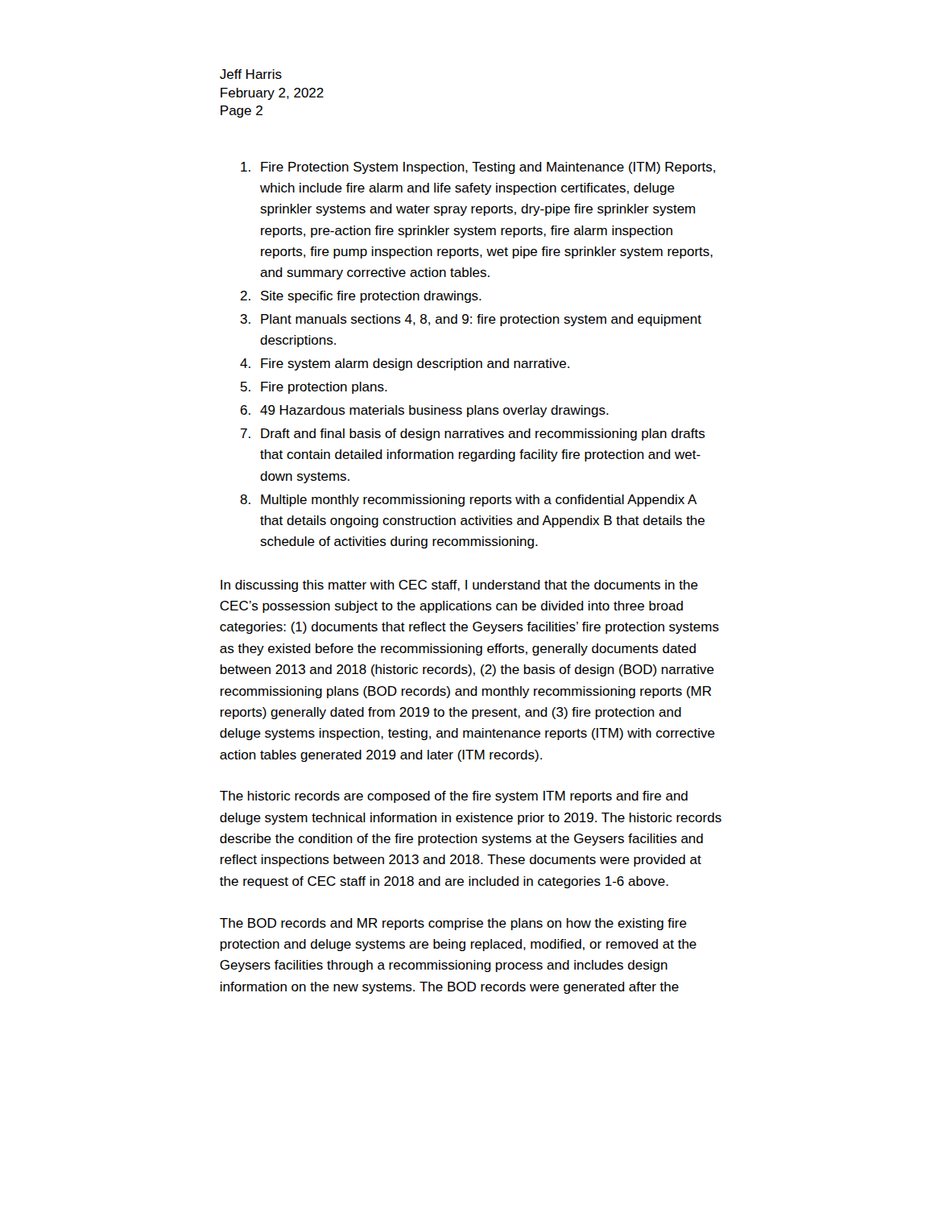Jeff Harris
February 2, 2022
Page 2
Fire Protection System Inspection, Testing and Maintenance (ITM) Reports, which include fire alarm and life safety inspection certificates, deluge sprinkler systems and water spray reports, dry-pipe fire sprinkler system reports, pre-action fire sprinkler system reports, fire alarm inspection reports, fire pump inspection reports, wet pipe fire sprinkler system reports, and summary corrective action tables.
Site specific fire protection drawings.
Plant manuals sections 4, 8, and 9: fire protection system and equipment descriptions.
Fire system alarm design description and narrative.
Fire protection plans.
49 Hazardous materials business plans overlay drawings.
Draft and final basis of design narratives and recommissioning plan drafts that contain detailed information regarding facility fire protection and wet-down systems.
Multiple monthly recommissioning reports with a confidential Appendix A that details ongoing construction activities and Appendix B that details the schedule of activities during recommissioning.
In discussing this matter with CEC staff, I understand that the documents in the CEC’s possession subject to the applications can be divided into three broad categories: (1) documents that reflect the Geysers facilities’ fire protection systems as they existed before the recommissioning efforts, generally documents dated between 2013 and 2018 (historic records), (2) the basis of design (BOD) narrative recommissioning plans (BOD records) and monthly recommissioning reports (MR reports) generally dated from 2019 to the present, and (3) fire protection and deluge systems inspection, testing, and maintenance reports (ITM) with corrective action tables generated 2019 and later (ITM records).
The historic records are composed of the fire system ITM reports and fire and deluge system technical information in existence prior to 2019. The historic records describe the condition of the fire protection systems at the Geysers facilities and reflect inspections between 2013 and 2018. These documents were provided at the request of CEC staff in 2018 and are included in categories 1-6 above.
The BOD records and MR reports comprise the plans on how the existing fire protection and deluge systems are being replaced, modified, or removed at the Geysers facilities through a recommissioning process and includes design information on the new systems. The BOD records were generated after the